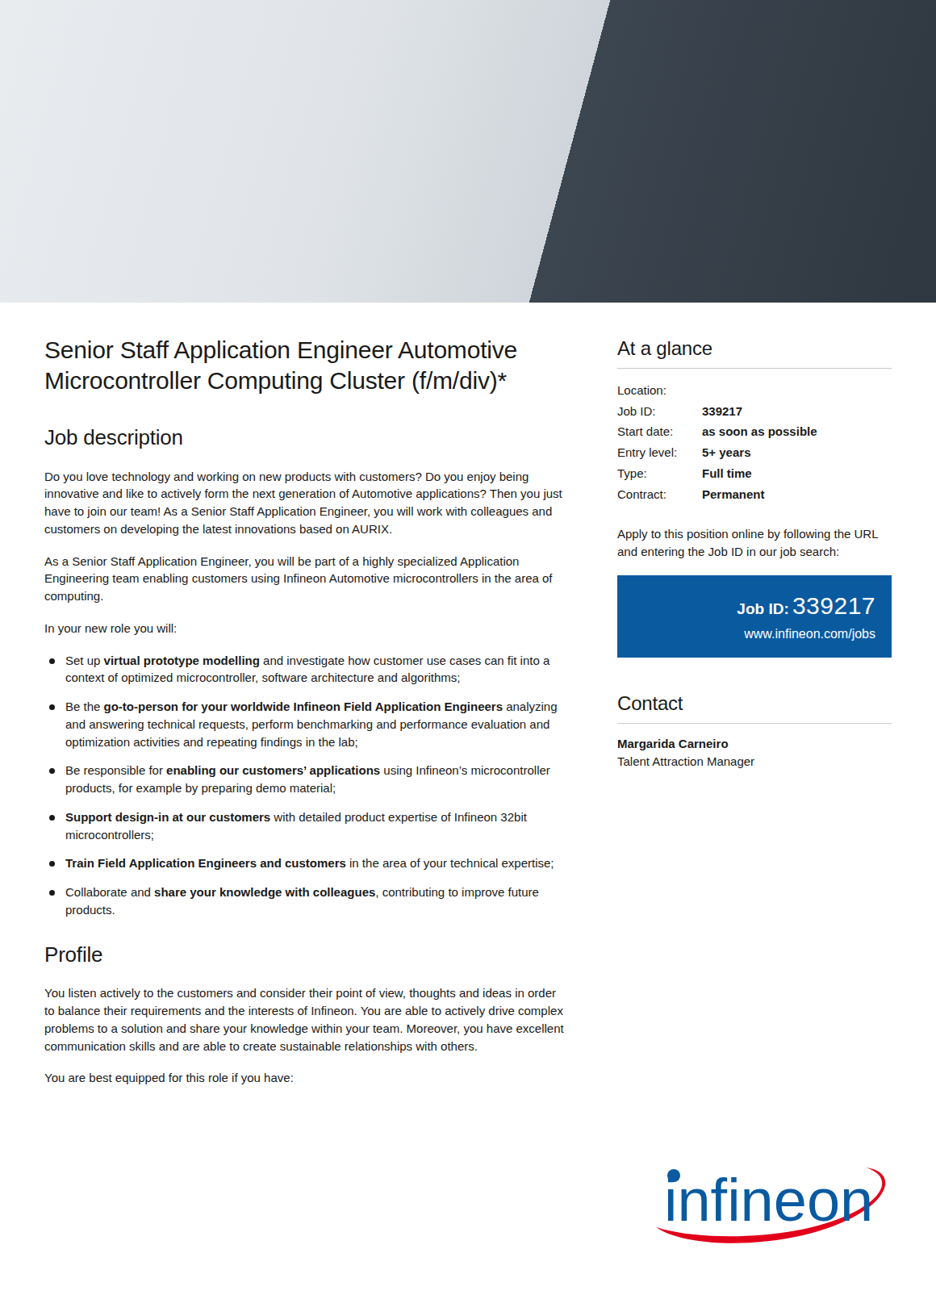Senior Staff Application Engineer Automotive Microcontroller Computing Cluster (f/m/div)*
Job description
Do you love technology and working on new products with customers? Do you enjoy being innovative and like to actively form the next generation of Automotive applications? Then you just have to join our team! As a Senior Staff Application Engineer, you will work with colleagues and customers on developing the latest innovations based on AURIX.
As a Senior Staff Application Engineer, you will be part of a highly specialized Application Engineering team enabling customers using Infineon Automotive microcontrollers in the area of computing.
In your new role you will:
Set up virtual prototype modelling and investigate how customer use cases can fit into a context of optimized microcontroller, software architecture and algorithms;
Be the go-to-person for your worldwide Infineon Field Application Engineers analyzing and answering technical requests, perform benchmarking and performance evaluation and optimization activities and repeating findings in the lab;
Be responsible for enabling our customers’ applications using Infineon’s microcontroller products, for example by preparing demo material;
Support design-in at our customers with detailed product expertise of Infineon 32bit microcontrollers;
Train Field Application Engineers and customers in the area of your technical expertise;
Collaborate and share your knowledge with colleagues, contributing to improve future products.
Profile
You listen actively to the customers and consider their point of view, thoughts and ideas in order to balance their requirements and the interests of Infineon. You are able to actively drive complex problems to a solution and share your knowledge within your team. Moreover, you have excellent communication skills and are able to create sustainable relationships with others.
You are best equipped for this role if you have:
At a glance
| Location: | |
| Job ID: | 339217 |
| Start date: | as soon as possible |
| Entry level: | 5+ years |
| Type: | Full time |
| Contract: | Permanent |
Apply to this position online by following the URL and entering the Job ID in our job search:
Job ID: 339217
www.infineon.com/jobs
Contact
Margarida Carneiro
Talent Attraction Manager
Infineon infineon